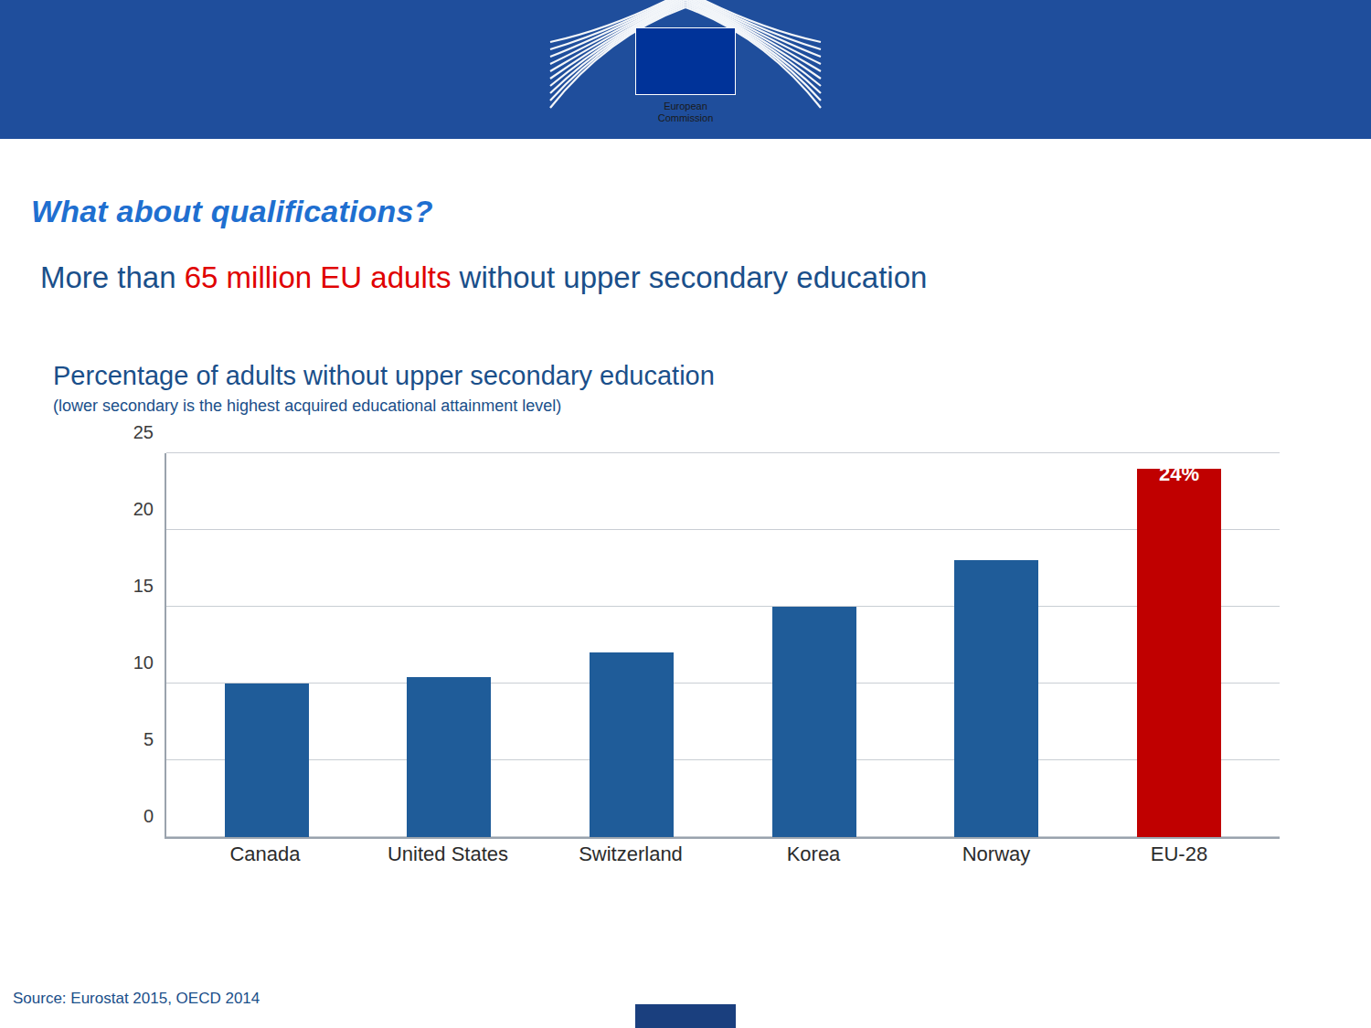European
Commission
What about qualifications?
More than 65 million EU adults without upper secondary education
Percentage of adults without upper secondary education (lower secondary is the highest acquired educational attainment level)
0
5
10
15
20
25
24%
Canada
United States
Switzerland
Korea
Norway
EU-28
Source: Eurostat 2015, OECD 2014